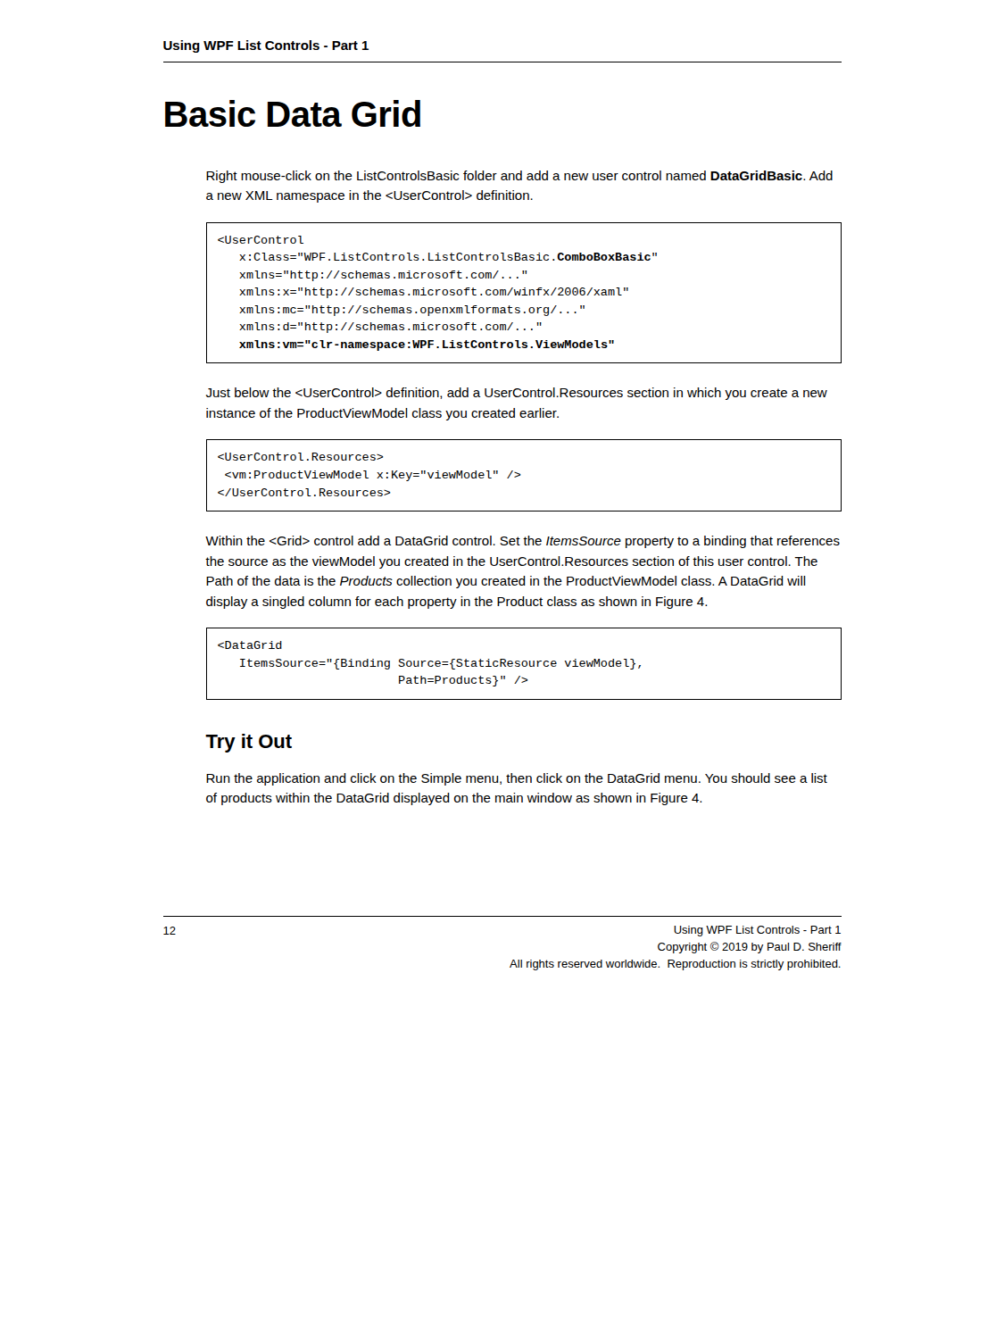Using WPF List Controls - Part 1
Basic Data Grid
Right mouse-click on the ListControlsBasic folder and add a new user control named DataGridBasic. Add a new XML namespace in the <UserControl> definition.
<UserControl
   x:Class="WPF.ListControls.ListControlsBasic.ComboBoxBasic"
   xmlns="http://schemas.microsoft.com/..."
   xmlns:x="http://schemas.microsoft.com/winfx/2006/xaml"
   xmlns:mc="http://schemas.openxmlformats.org/..."
   xmlns:d="http://schemas.microsoft.com/..."
   xmlns:vm="clr-namespace:WPF.ListControls.ViewModels"
Just below the <UserControl> definition, add a UserControl.Resources section in which you create a new instance of the ProductViewModel class you created earlier.
<UserControl.Resources>
 <vm:ProductViewModel x:Key="viewModel" />
</UserControl.Resources>
Within the <Grid> control add a DataGrid control. Set the ItemsSource property to a binding that references the source as the viewModel you created in the UserControl.Resources section of this user control. The Path of the data is the Products collection you created in the ProductViewModel class. A DataGrid will display a singled column for each property in the Product class as shown in Figure 4.
<DataGrid
   ItemsSource="{Binding Source={StaticResource viewModel},
                         Path=Products}" />
Try it Out
Run the application and click on the Simple menu, then click on the DataGrid menu. You should see a list of products within the DataGrid displayed on the main window as shown in Figure 4.
12
Using WPF List Controls - Part 1
Copyright © 2019 by Paul D. Sheriff
All rights reserved worldwide. Reproduction is strictly prohibited.